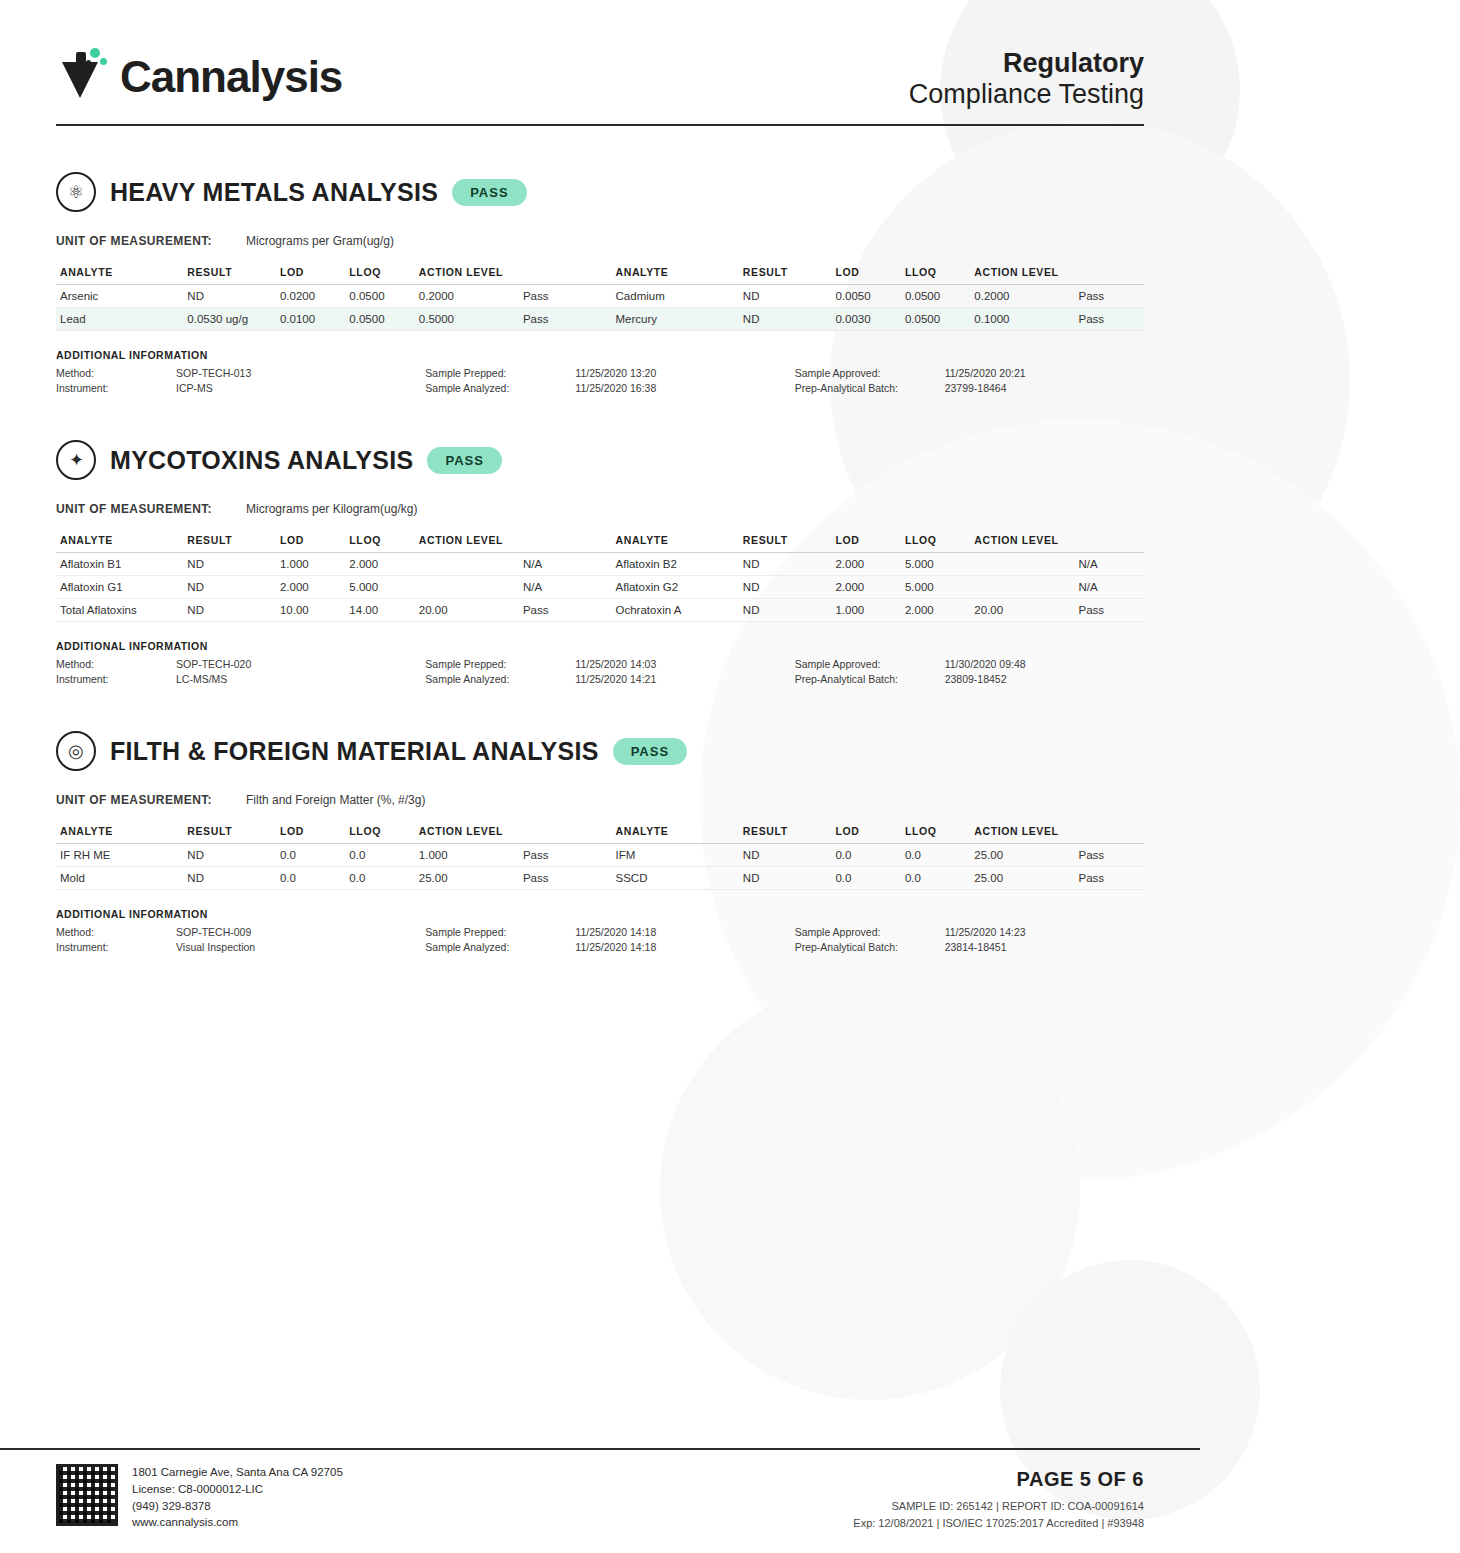Cannalysis
Regulatory
Compliance Testing
⚛
HEAVY METALS ANALYSIS
PASS
UNIT OF MEASUREMENT: Micrograms per Gram(ug/g)
| ANALYTE | RESULT | LOD | LLOQ | ACTION LEVEL | | | ANALYTE | RESULT | LOD | LLOQ | ACTION LEVEL | |
| --- | --- | --- | --- | --- | --- | --- | --- | --- | --- | --- | --- | --- |
| Arsenic | ND | 0.0200 | 0.0500 | 0.2000 | Pass | | Cadmium | ND | 0.0050 | 0.0500 | 0.2000 | Pass |
| Lead | 0.0530 ug/g | 0.0100 | 0.0500 | 0.5000 | Pass | | Mercury | ND | 0.0030 | 0.0500 | 0.1000 | Pass |
ADDITIONAL INFORMATION
Method:
SOP-TECH-013
Sample Prepped:
11/25/2020 13:20
Sample Approved:
11/25/2020 20:21
Instrument:
ICP-MS
Sample Analyzed:
11/25/2020 16:38
Prep-Analytical Batch:
23799-18464
✦
MYCOTOXINS ANALYSIS
PASS
UNIT OF MEASUREMENT: Micrograms per Kilogram(ug/kg)
| ANALYTE | RESULT | LOD | LLOQ | ACTION LEVEL | | | ANALYTE | RESULT | LOD | LLOQ | ACTION LEVEL | |
| --- | --- | --- | --- | --- | --- | --- | --- | --- | --- | --- | --- | --- |
| Aflatoxin B1 | ND | 1.000 | 2.000 | | N/A | | Aflatoxin B2 | ND | 2.000 | 5.000 | | N/A |
| Aflatoxin G1 | ND | 2.000 | 5.000 | | N/A | | Aflatoxin G2 | ND | 2.000 | 5.000 | | N/A |
| Total Aflatoxins | ND | 10.00 | 14.00 | 20.00 | Pass | | Ochratoxin A | ND | 1.000 | 2.000 | 20.00 | Pass |
ADDITIONAL INFORMATION
Method:
SOP-TECH-020
Sample Prepped:
11/25/2020 14:03
Sample Approved:
11/30/2020 09:48
Instrument:
LC-MS/MS
Sample Analyzed:
11/25/2020 14:21
Prep-Analytical Batch:
23809-18452
◎
FILTH & FOREIGN MATERIAL ANALYSIS
PASS
UNIT OF MEASUREMENT: Filth and Foreign Matter (%, #/3g)
| ANALYTE | RESULT | LOD | LLOQ | ACTION LEVEL | | | ANALYTE | RESULT | LOD | LLOQ | ACTION LEVEL | |
| --- | --- | --- | --- | --- | --- | --- | --- | --- | --- | --- | --- | --- |
| IF RH ME | ND | 0.0 | 0.0 | 1.000 | Pass | | IFM | ND | 0.0 | 0.0 | 25.00 | Pass |
| Mold | ND | 0.0 | 0.0 | 25.00 | Pass | | SSCD | ND | 0.0 | 0.0 | 25.00 | Pass |
ADDITIONAL INFORMATION
Method:
SOP-TECH-009
Sample Prepped:
11/25/2020 14:18
Sample Approved:
11/25/2020 14:23
Instrument:
Visual Inspection
Sample Analyzed:
11/25/2020 14:18
Prep-Analytical Batch:
23814-18451
1801 Carnegie Ave, Santa Ana CA 92705
License: C8-0000012-LIC
(949) 329-8378
www.cannalysis.com
PAGE 5 OF 6
SAMPLE ID: 265142 | REPORT ID: COA-00091614
Exp: 12/08/2021 | ISO/IEC 17025:2017 Accredited | #93948